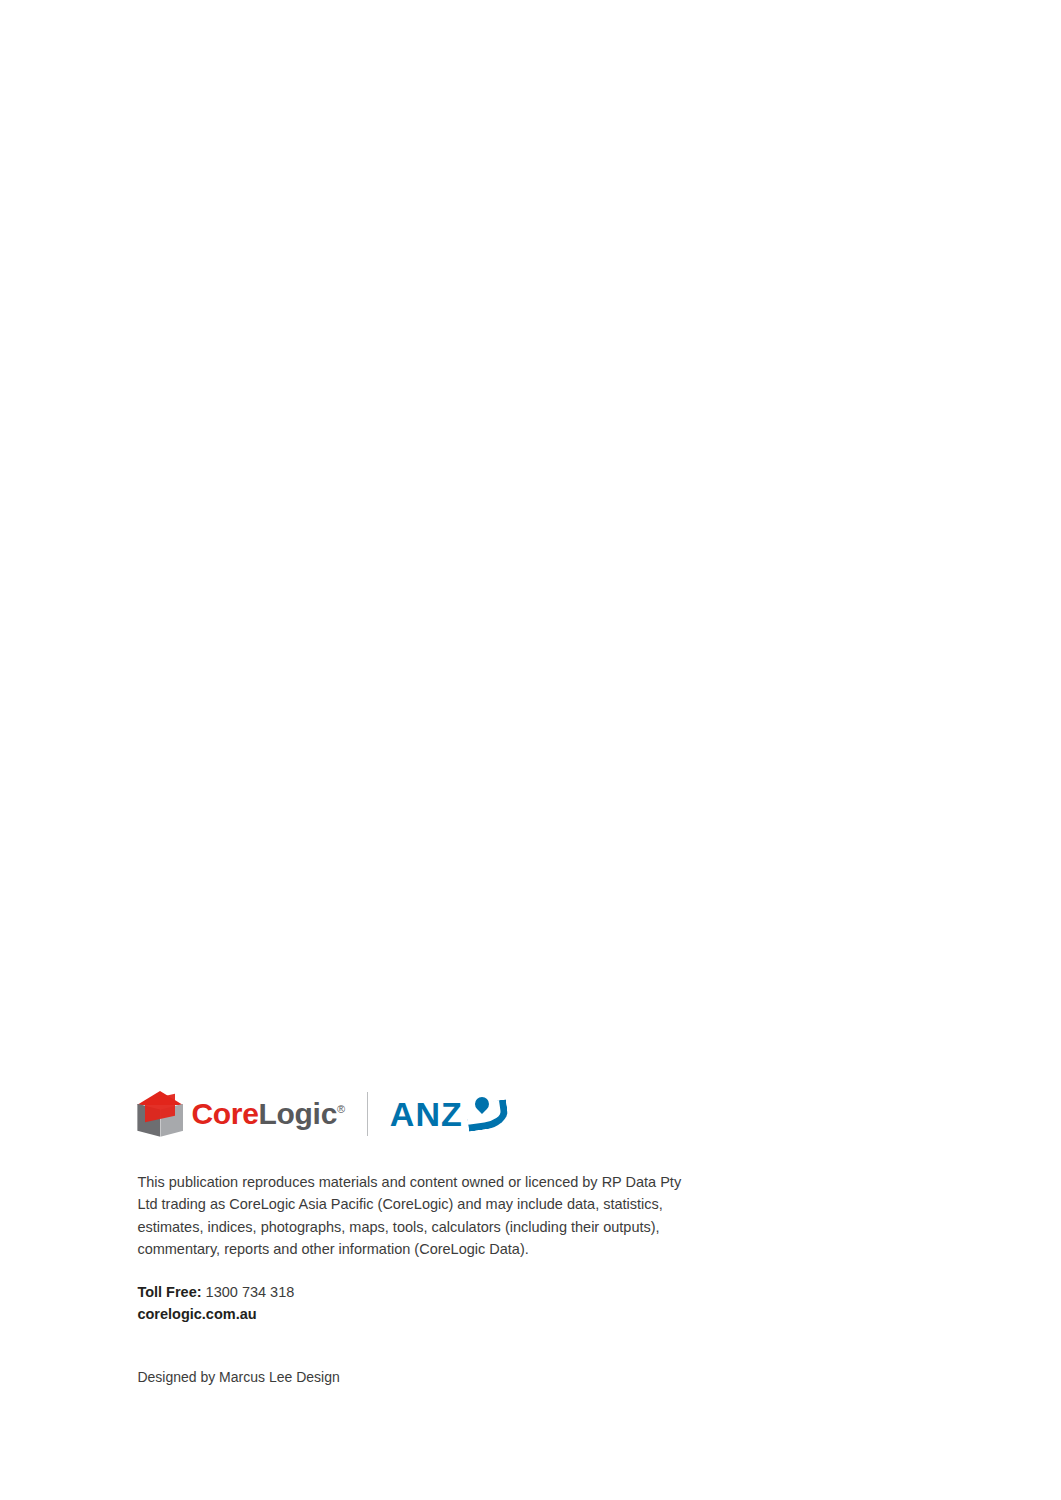Core Logic®
ANZ
This publication reproduces materials and content owned or licenced by RP Data Pty Ltd trading as CoreLogic Asia Pacific (CoreLogic) and may include data, statistics, estimates, indices, photographs, maps, tools, calculators (including their outputs), commentary, reports and other information (CoreLogic Data).
Toll Free: 1300 734 318
corelogic.com.au
Designed by Marcus Lee Design